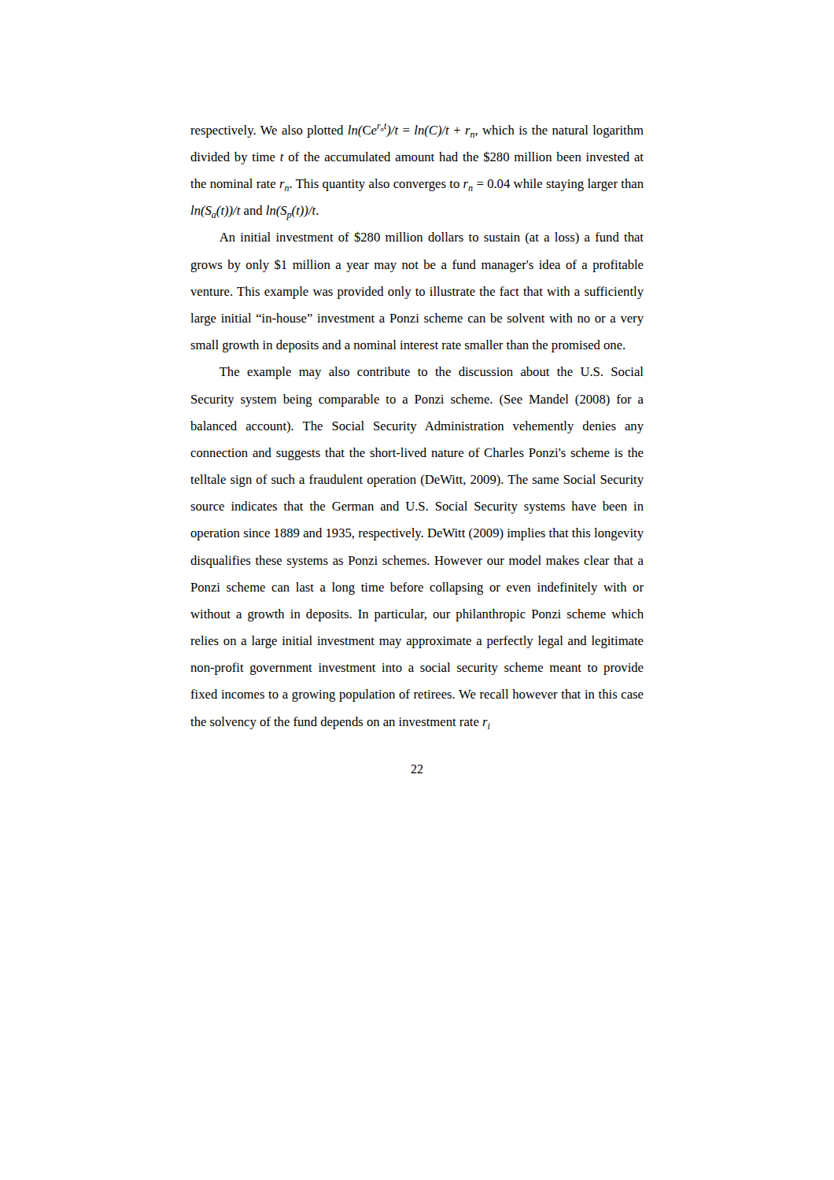respectively. We also plotted ln(Cernt)/t = ln(C)/t + rn, which is the natural logarithm divided by time t of the accumulated amount had the $280 million been invested at the nominal rate rn. This quantity also converges to rn = 0.04 while staying larger than ln(Sa(t))/t and ln(Sp(t))/t.
An initial investment of $280 million dollars to sustain (at a loss) a fund that grows by only $1 million a year may not be a fund manager's idea of a profitable venture. This example was provided only to illustrate the fact that with a sufficiently large initial “in-house” investment a Ponzi scheme can be solvent with no or a very small growth in deposits and a nominal interest rate smaller than the promised one.
The example may also contribute to the discussion about the U.S. Social Security system being comparable to a Ponzi scheme. (See Mandel (2008) for a balanced account). The Social Security Administration vehemently denies any connection and suggests that the short-lived nature of Charles Ponzi's scheme is the telltale sign of such a fraudulent operation (DeWitt, 2009). The same Social Security source indicates that the German and U.S. Social Security systems have been in operation since 1889 and 1935, respectively. DeWitt (2009) implies that this longevity disqualifies these systems as Ponzi schemes. However our model makes clear that a Ponzi scheme can last a long time before collapsing or even indefinitely with or without a growth in deposits. In particular, our philanthropic Ponzi scheme which relies on a large initial investment may approximate a perfectly legal and legitimate non-profit government investment into a social security scheme meant to provide fixed incomes to a growing population of retirees. We recall however that in this case the solvency of the fund depends on an investment rate ri
22